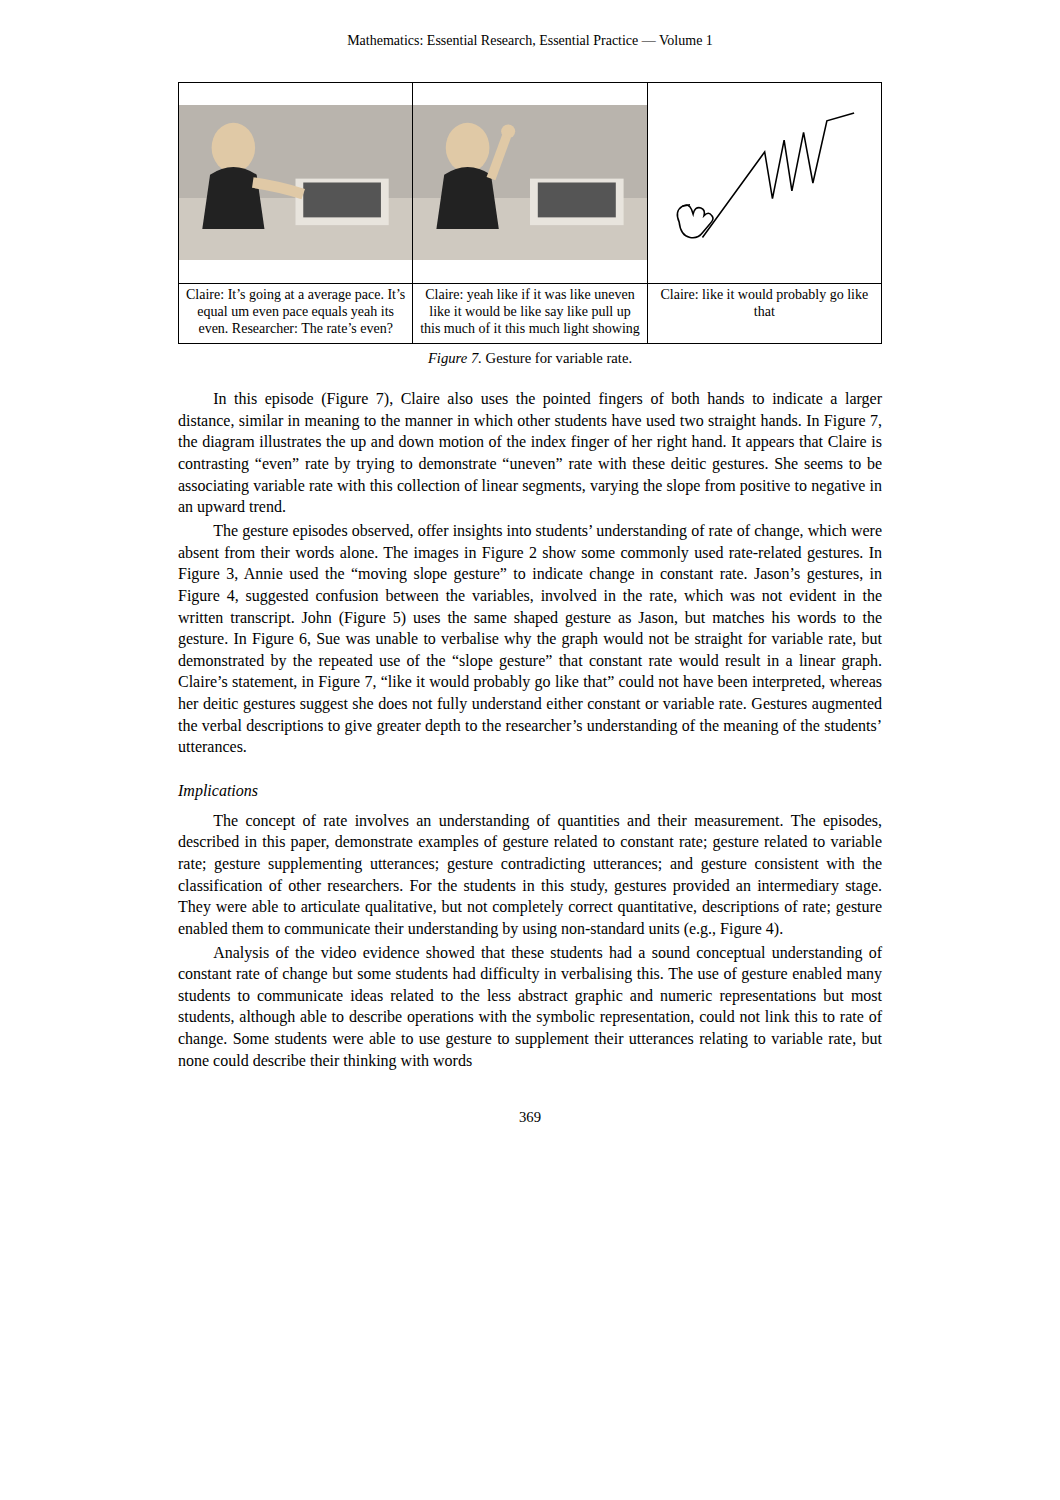Mathematics: Essential Research, Essential Practice — Volume 1
| Claire: It’s going at a average pace. It’s equal um even pace equals yeah its even. Researcher: The rate’s even? | Claire: yeah like if it was like uneven like it would be like say like pull up this much of it this much light showing | Claire: like it would probably go like that |
Figure 7. Gesture for variable rate.
In this episode (Figure 7), Claire also uses the pointed fingers of both hands to indicate a larger distance, similar in meaning to the manner in which other students have used two straight hands. In Figure 7, the diagram illustrates the up and down motion of the index finger of her right hand. It appears that Claire is contrasting “even” rate by trying to demonstrate “uneven” rate with these deitic gestures. She seems to be associating variable rate with this collection of linear segments, varying the slope from positive to negative in an upward trend.
The gesture episodes observed, offer insights into students’ understanding of rate of change, which were absent from their words alone. The images in Figure 2 show some commonly used rate-related gestures. In Figure 3, Annie used the “moving slope gesture” to indicate change in constant rate. Jason’s gestures, in Figure 4, suggested confusion between the variables, involved in the rate, which was not evident in the written transcript. John (Figure 5) uses the same shaped gesture as Jason, but matches his words to the gesture. In Figure 6, Sue was unable to verbalise why the graph would not be straight for variable rate, but demonstrated by the repeated use of the “slope gesture” that constant rate would result in a linear graph. Claire’s statement, in Figure 7, “like it would probably go like that” could not have been interpreted, whereas her deitic gestures suggest she does not fully understand either constant or variable rate. Gestures augmented the verbal descriptions to give greater depth to the researcher’s understanding of the meaning of the students’ utterances.
Implications
The concept of rate involves an understanding of quantities and their measurement. The episodes, described in this paper, demonstrate examples of gesture related to constant rate; gesture related to variable rate; gesture supplementing utterances; gesture contradicting utterances; and gesture consistent with the classification of other researchers. For the students in this study, gestures provided an intermediary stage. They were able to articulate qualitative, but not completely correct quantitative, descriptions of rate; gesture enabled them to communicate their understanding by using non-standard units (e.g., Figure 4).
Analysis of the video evidence showed that these students had a sound conceptual understanding of constant rate of change but some students had difficulty in verbalising this. The use of gesture enabled many students to communicate ideas related to the less abstract graphic and numeric representations but most students, although able to describe operations with the symbolic representation, could not link this to rate of change. Some students were able to use gesture to supplement their utterances relating to variable rate, but none could describe their thinking with words
369